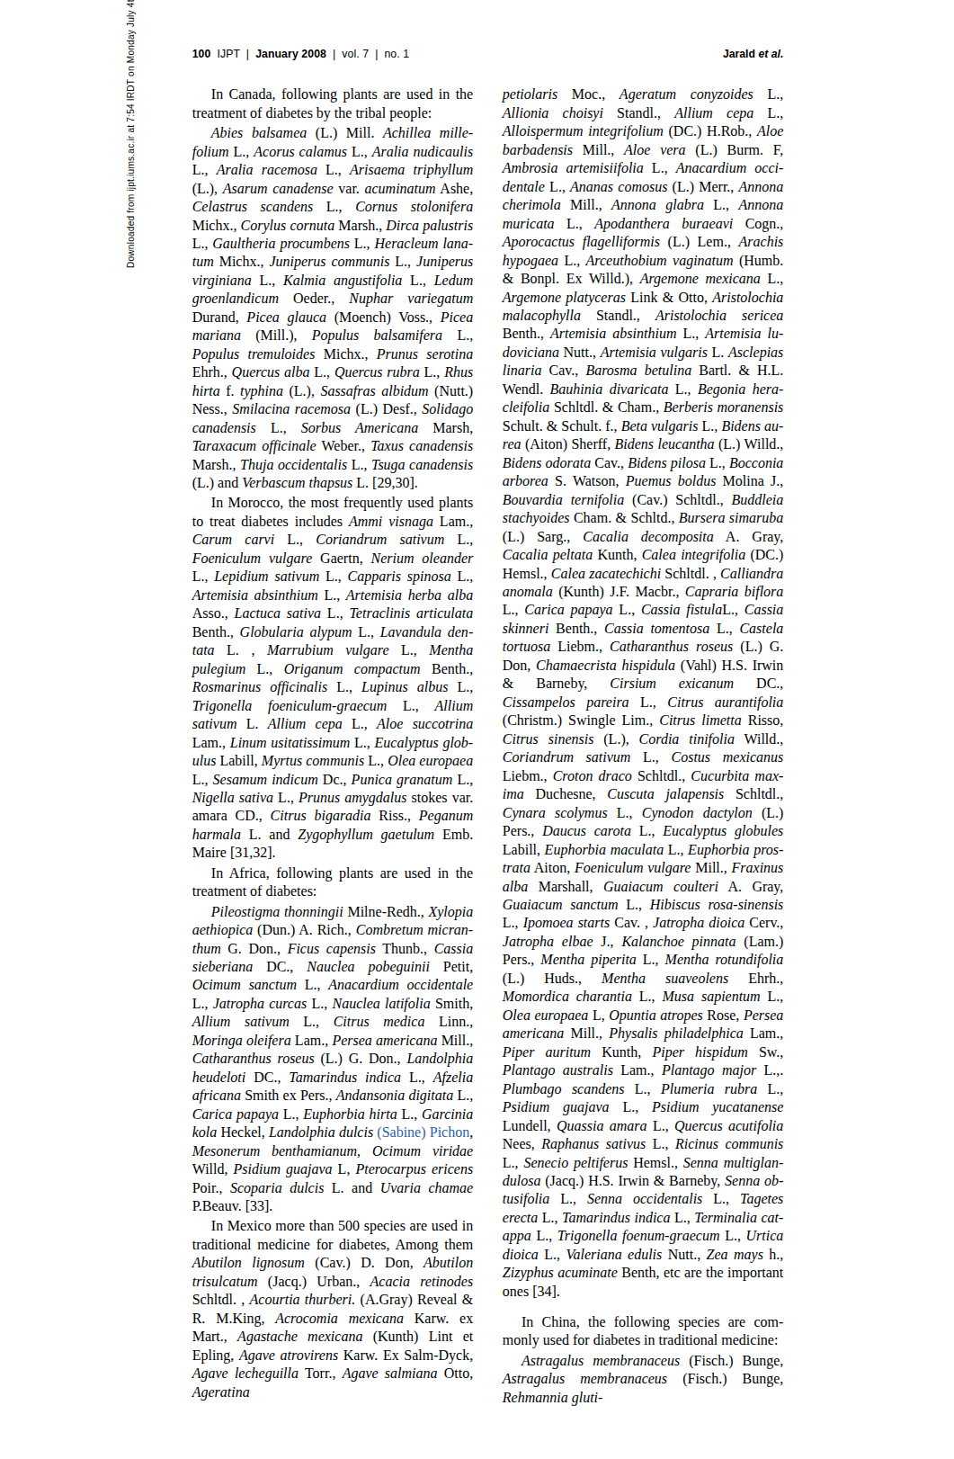Downloaded from ijpt.iums.ac.ir at 7:54 IRDT on Monday July 4th 2022
100 IJPT | January 2008 | vol. 7 | no. 1
Jarald et al.
In Canada, following plants are used in the treatment of diabetes by the tribal people:
Abies balsamea (L.) Mill. Achillea millefolium L., Acorus calamus L., Aralia nudicaulis L., Aralia racemosa L., Arisaema triphyllum (L.), Asarum canadense var. acuminatum Ashe, Celastrus scandens L., Cornus stolonifera Michx., Corylus cornuta Marsh., Dirca palustris L., Gaultheria procumbens L., Heracleum lanatum Michx., Juniperus communis L., Juniperus virginiana L., Kalmia angustifolia L., Ledum groenlandicum Oeder., Nuphar variegatum Durand, Picea glauca (Moench) Voss., Picea mariana (Mill.), Populus balsamifera L., Populus tremuloides Michx., Prunus serotina Ehrh., Quercus alba L., Quercus rubra L., Rhus hirta f. typhina (L.), Sassafras albidum (Nutt.) Ness., Smilacina racemosa (L.) Desf., Solidago canadensis L., Sorbus Americana Marsh, Taraxacum officinale Weber., Taxus canadensis Marsh., Thuja occidentalis L., Tsuga canadensis (L.) and Verbascum thapsus L. [29,30].
In Morocco, the most frequently used plants to treat diabetes includes Ammi visnaga Lam., Carum carvi L., Coriandrum sativum L., Foeniculum vulgare Gaertn, Nerium oleander L., Lepidium sativum L., Capparis spinosa L., Artemisia absinthium L., Artemisia herba alba Asso., Lactuca sativa L., Tetraclinis articulata Benth., Globularia alypum L., Lavandula dentata L. , Marrubium vulgare L., Mentha pulegium L., Origanum compactum Benth., Rosmarinus officinalis L., Lupinus albus L., Trigonella foeniculum-graecum L., Allium sativum L. Allium cepa L., Aloe succotrina Lam., Linum usitatissimum L., Eucalyptus globulus Labill, Myrtus communis L., Olea europaea L., Sesamum indicum Dc., Punica granatum L., Nigella sativa L., Prunus amygdalus stokes var. amara CD., Citrus bigaradia Riss., Peganum harmala L. and Zygophyllum gaetulum Emb. Maire [31,32].
In Africa, following plants are used in the treatment of diabetes:
Pileostigma thonningii Milne-Redh., Xylopia aethiopica (Dun.) A. Rich., Combretum micranthum G. Don., Ficus capensis Thunb., Cassia sieberiana DC., Nauclea pobeguinii Petit, Ocimum sanctum L., Anacardium occidentale L., Jatropha curcas L., Nauclea latifolia Smith, Allium sativum L., Citrus medica Linn., Moringa oleifera Lam., Persea americana Mill., Catharanthus roseus (L.) G. Don., Landolphia heudeloti DC., Tamarindus indica L., Afzelia africana Smith ex Pers., Andansonia digitata L., Carica papaya L., Euphorbia hirta L., Garcinia kola Heckel, Landolphia dulcis (Sabine) Pichon, Mesonerum benthamianum, Ocimum viridae Willd, Psidium guajava L, Pterocarpus ericens Poir., Scoparia dulcis L. and Uvaria chamae P.Beauv. [33].
In Mexico more than 500 species are used in traditional medicine for diabetes, Among them Abutilon lignosum (Cav.) D. Don, Abutilon trisulcatum (Jacq.) Urban., Acacia retinodes Schltdl. , Acourtia thurberi. (A.Gray) Reveal & R. M.King, Acrocomia mexicana Karw. ex Mart., Agastache mexicana (Kunth) Lint et Epling, Agave atrovirens Karw. Ex Salm-Dyck, Agave lecheguilla Torr., Agave salmiana Otto, Ageratina
petiolaris Moc., Ageratum conyzoides L., Allionia choisyi Standl., Allium cepa L., Alloispermum integrifolium (DC.) H.Rob., Aloe barbadensis Mill., Aloe vera (L.) Burm. F, Ambrosia artemisiifolia L., Anacardium occidentale L., Ananas comosus (L.) Merr., Annona cherimola Mill., Annona glabra L., Annona muricata L., Apodanthera buraeavi Cogn., Aporocactus flagelliformis (L.) Lem., Arachis hypogaea L., Arceuthobium vaginatum (Humb. & Bonpl. Ex Willd.), Argemone mexicana L., Argemone platyceras Link & Otto, Aristolochia malacophylla Standl., Aristolochia sericea Benth., Artemisia absinthium L., Artemisia ludoviciana Nutt., Artemisia vulgaris L. Asclepias linaria Cav., Barosma betulina Bartl. & H.L. Wendl. Bauhinia divaricata L., Begonia heracleifolia Schltdl. & Cham., Berberis moranensis Schult. & Schult. f., Beta vulgaris L., Bidens aurea (Aiton) Sherff, Bidens leucantha (L.) Willd., Bidens odorata Cav., Bidens pilosa L., Bocconia arborea S. Watson, Puemus boldus Molina J., Bouvardia ternifolia (Cav.) Schltdl., Buddleia stachyoides Cham. & Schltd., Bursera simaruba (L.) Sarg., Cacalia decomposita A. Gray, Cacalia peltata Kunth, Calea integrifolia (DC.) Hemsl., Calea zacatechichi Schltdl. , Calliandra anomala (Kunth) J.F. Macbr., Capraria biflora L., Carica papaya L., Cassia fistula L., Cassia skinneri Benth., Cassia tomentosa L., Castela tortuosa Liebm., Catharanthus roseus (L.) G. Don, Chamaecrista hispidula (Vahl) H.S. Irwin & Barneby, Cirsium exicanum DC., Cissampelos pareira L., Citrus aurantifolia (Christm.) Swingle Lim., Citrus limetta Risso, Citrus sinensis (L.), Cordia tinifolia Willd., Coriandrum sativum L., Costus mexicanus Liebm., Croton draco Schltdl., Cucurbita maxima Duchesne, Cuscuta jalapensis Schltdl., Cynara scolymus L., Cynodon dactylon (L.) Pers., Daucus carota L., Eucalyptus globules Labill, Euphorbia maculata L., Euphorbia prostrata Aiton, Foeniculum vulgare Mill., Fraxinus alba Marshall, Guaiacum coulteri A. Gray, Guaiacum sanctum L., Hibiscus rosa-sinensis L., Ipomoea starts Cav. , Jatropha dioica Cerv., Jatropha elbae J., Kalanchoe pinnata (Lam.) Pers., Mentha piperita L., Mentha rotundifolia (L.) Huds., Mentha suaveolens Ehrh., Momordica charantia L., Musa sapientum L., Olea europaea L, Opuntia atropes Rose, Persea americana Mill., Physalis philadelphica Lam., Piper auritum Kunth, Piper hispidum Sw., Plantago australis Lam., Plantago major L.,. Plumbago scandens L., Plumeria rubra L., Psidium guajava L., Psidium yucatanense Lundell, Quassia amara L., Quercus acutifolia Nees, Raphanus sativus L., Ricinus communis L., Senecio peltiferus Hemsl., Senna multiglandulosa (Jacq.) H.S. Irwin & Barneby, Senna obtusifolia L., Senna occidentalis L., Tagetes erecta L., Tamarindus indica L., Terminalia catappa L., Trigonella foenum-graecum L., Urtica dioica L., Valeriana edulis Nutt., Zea mays h., Zizyphus acuminate Benth, etc are the important ones [34].
In China, the following species are commonly used for diabetes in traditional medicine:
Astragalus membranaceus (Fisch.) Bunge, Astragalus membranaceus (Fisch.) Bunge, Rehmannia gluti-